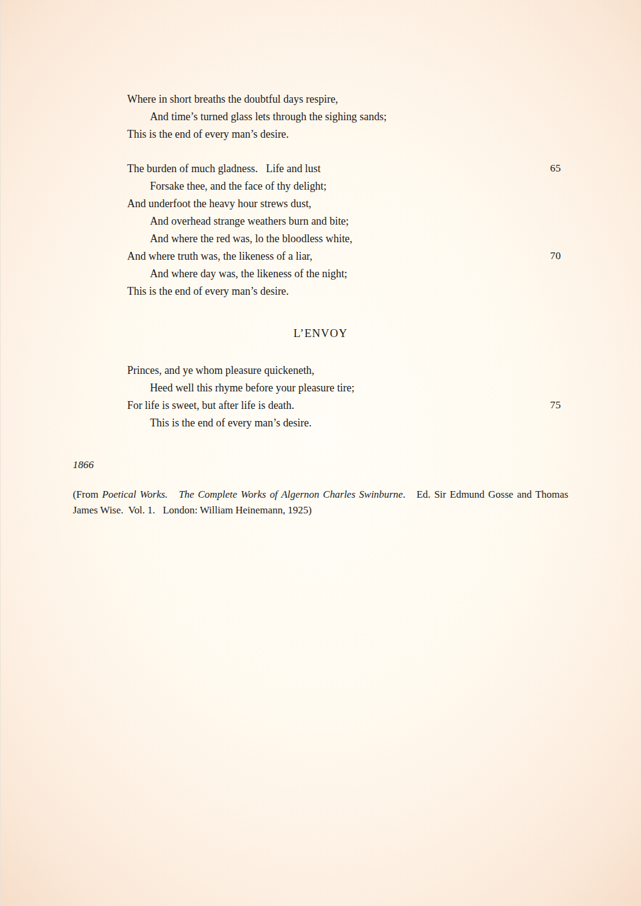Where in short breaths the doubtful days respire,
And time’s turned glass lets through the sighing sands;
This is the end of every man’s desire.
The burden of much gladness. Life and lust65
Forsake thee, and the face of thy delight;
And underfoot the heavy hour strews dust,
And overhead strange weathers burn and bite;
And where the red was, lo the bloodless white,
And where truth was, the likeness of a liar,70
And where day was, the likeness of the night;
This is the end of every man’s desire.
L’ENVOY
Princes, and ye whom pleasure quickeneth,
Heed well this rhyme before your pleasure tire;
For life is sweet, but after life is death.75
This is the end of every man’s desire.
1866
(From Poetical Works. The Complete Works of Algernon Charles Swinburne. Ed. Sir Edmund Gosse and Thomas James Wise. Vol. 1. London: William Heinemann, 1925)